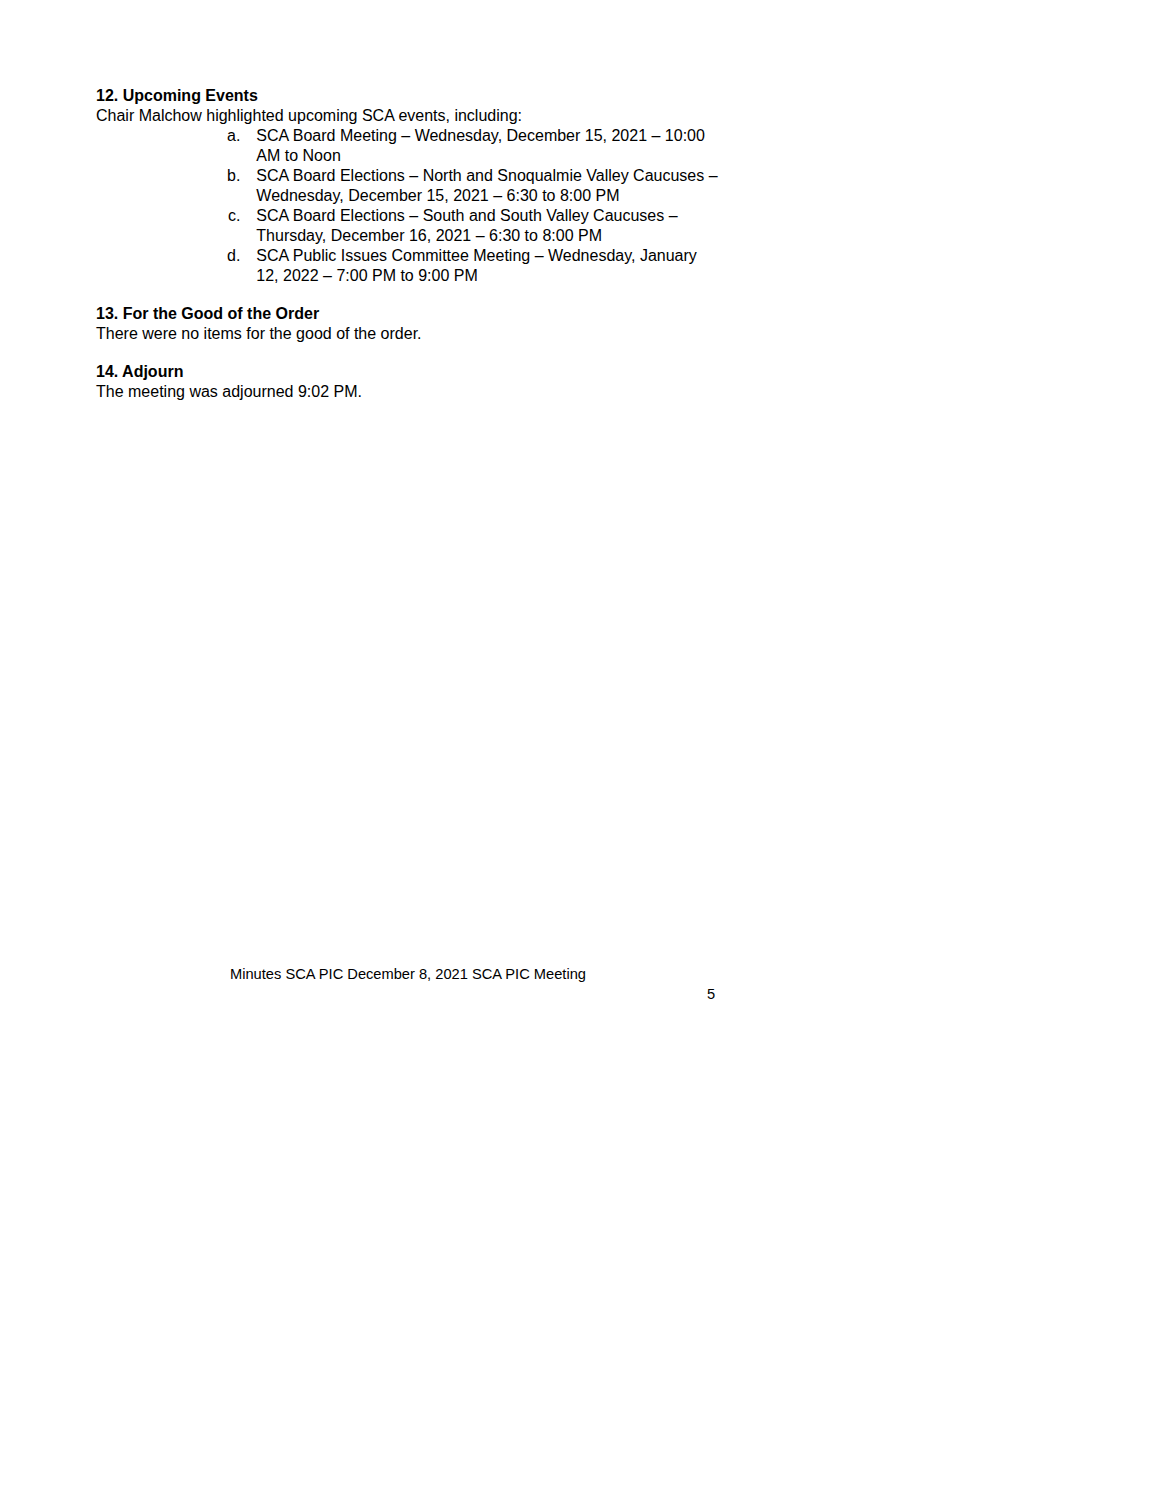12. Upcoming Events
Chair Malchow highlighted upcoming SCA events, including:
SCA Board Meeting – Wednesday, December 15, 2021 – 10:00 AM to Noon
SCA Board Elections – North and Snoqualmie Valley Caucuses – Wednesday, December 15, 2021 – 6:30 to 8:00 PM
SCA Board Elections – South and South Valley Caucuses – Thursday, December 16, 2021 – 6:30 to 8:00 PM
SCA Public Issues Committee Meeting – Wednesday, January 12, 2022 – 7:00 PM to 9:00 PM
13. For the Good of the Order
There were no items for the good of the order.
14. Adjourn
The meeting was adjourned 9:02 PM.
Minutes SCA PIC December 8, 2021 SCA PIC Meeting 5